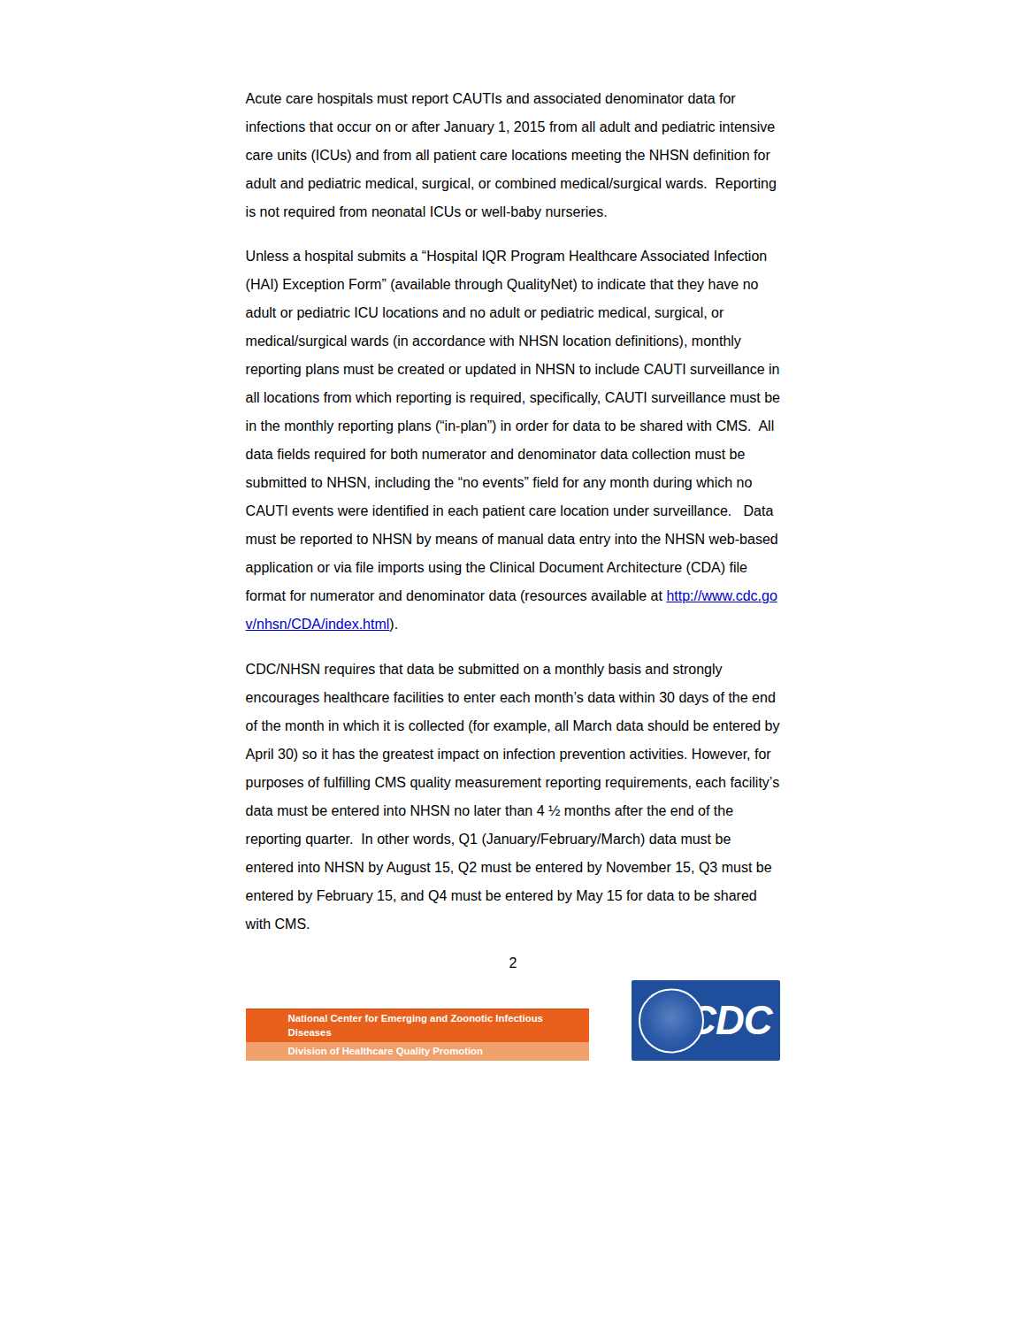Acute care hospitals must report CAUTIs and associated denominator data for infections that occur on or after January 1, 2015 from all adult and pediatric intensive care units (ICUs) and from all patient care locations meeting the NHSN definition for adult and pediatric medical, surgical, or combined medical/surgical wards. Reporting is not required from neonatal ICUs or well-baby nurseries.
Unless a hospital submits a “Hospital IQR Program Healthcare Associated Infection (HAI) Exception Form” (available through QualityNet) to indicate that they have no adult or pediatric ICU locations and no adult or pediatric medical, surgical, or medical/surgical wards (in accordance with NHSN location definitions), monthly reporting plans must be created or updated in NHSN to include CAUTI surveillance in all locations from which reporting is required, specifically, CAUTI surveillance must be in the monthly reporting plans (“in-plan”) in order for data to be shared with CMS. All data fields required for both numerator and denominator data collection must be submitted to NHSN, including the “no events” field for any month during which no CAUTI events were identified in each patient care location under surveillance. Data must be reported to NHSN by means of manual data entry into the NHSN web-based application or via file imports using the Clinical Document Architecture (CDA) file format for numerator and denominator data (resources available at http://www.cdc.gov/nhsn/CDA/index.html).
CDC/NHSN requires that data be submitted on a monthly basis and strongly encourages healthcare facilities to enter each month’s data within 30 days of the end of the month in which it is collected (for example, all March data should be entered by April 30) so it has the greatest impact on infection prevention activities. However, for purposes of fulfilling CMS quality measurement reporting requirements, each facility’s data must be entered into NHSN no later than 4 ½ months after the end of the reporting quarter. In other words, Q1 (January/February/March) data must be entered into NHSN by August 15, Q2 must be entered by November 15, Q3 must be entered by February 15, and Q4 must be entered by May 15 for data to be shared with CMS.
2
National Center for Emerging and Zoonotic Infectious Diseases
Division of Healthcare Quality Promotion
CDC